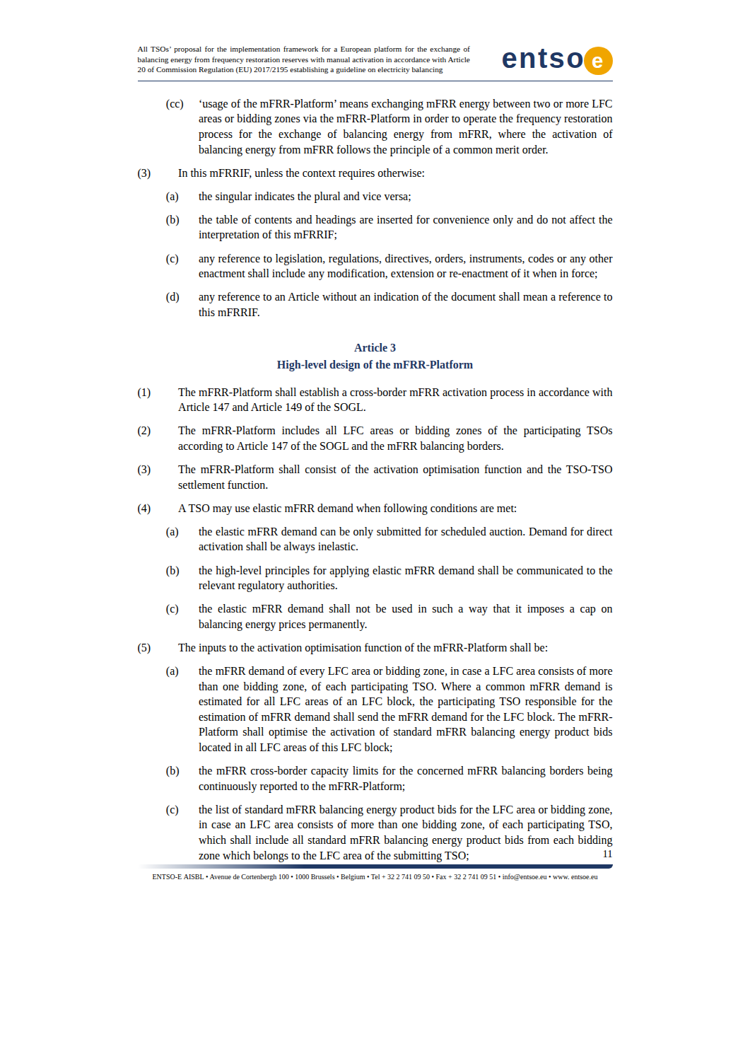All TSOs’ proposal for the implementation framework for a European platform for the exchange of balancing energy from frequency restoration reserves with manual activation in accordance with Article 20 of Commission Regulation (EU) 2017/2195 establishing a guideline on electricity balancing
entsoe
(cc)
‘usage of the mFRR-Platform’ means exchanging mFRR energy between two or more LFC areas or bidding zones via the mFRR-Platform in order to operate the frequency restoration process for the exchange of balancing energy from mFRR, where the activation of balancing energy from mFRR follows the principle of a common merit order.
(3)
In this mFRRIF, unless the context requires otherwise:
(a)
the singular indicates the plural and vice versa;
(b)
the table of contents and headings are inserted for convenience only and do not affect the interpretation of this mFRRIF;
(c)
any reference to legislation, regulations, directives, orders, instruments, codes or any other enactment shall include any modification, extension or re-enactment of it when in force;
(d)
any reference to an Article without an indication of the document shall mean a reference to this mFRRIF.
Article 3
High-level design of the mFRR-Platform
(1)
The mFRR-Platform shall establish a cross-border mFRR activation process in accordance with Article 147 and Article 149 of the SOGL.
(2)
The mFRR-Platform includes all LFC areas or bidding zones of the participating TSOs according to Article 147 of the SOGL and the mFRR balancing borders.
(3)
The mFRR-Platform shall consist of the activation optimisation function and the TSO-TSO settlement function.
(4)
A TSO may use elastic mFRR demand when following conditions are met:
(a)
the elastic mFRR demand can be only submitted for scheduled auction. Demand for direct activation shall be always inelastic.
(b)
the high-level principles for applying elastic mFRR demand shall be communicated to the relevant regulatory authorities.
(c)
the elastic mFRR demand shall not be used in such a way that it imposes a cap on balancing energy prices permanently.
(5)
The inputs to the activation optimisation function of the mFRR-Platform shall be:
(a)
the mFRR demand of every LFC area or bidding zone, in case a LFC area consists of more than one bidding zone, of each participating TSO. Where a common mFRR demand is estimated for all LFC areas of an LFC block, the participating TSO responsible for the estimation of mFRR demand shall send the mFRR demand for the LFC block. The mFRR-Platform shall optimise the activation of standard mFRR balancing energy product bids located in all LFC areas of this LFC block;
(b)
the mFRR cross-border capacity limits for the concerned mFRR balancing borders being continuously reported to the mFRR-Platform;
(c)
the list of standard mFRR balancing energy product bids for the LFC area or bidding zone, in case an LFC area consists of more than one bidding zone, of each participating TSO, which shall include all standard mFRR balancing energy product bids from each bidding zone which belongs to the LFC area of the submitting TSO;
11
ENTSO-E AISBL • Avenue de Cortenbergh 100 • 1000 Brussels • Belgium • Tel + 32 2 741 09 50 • Fax + 32 2 741 09 51 • info@entsoe.eu • www. entsoe.eu